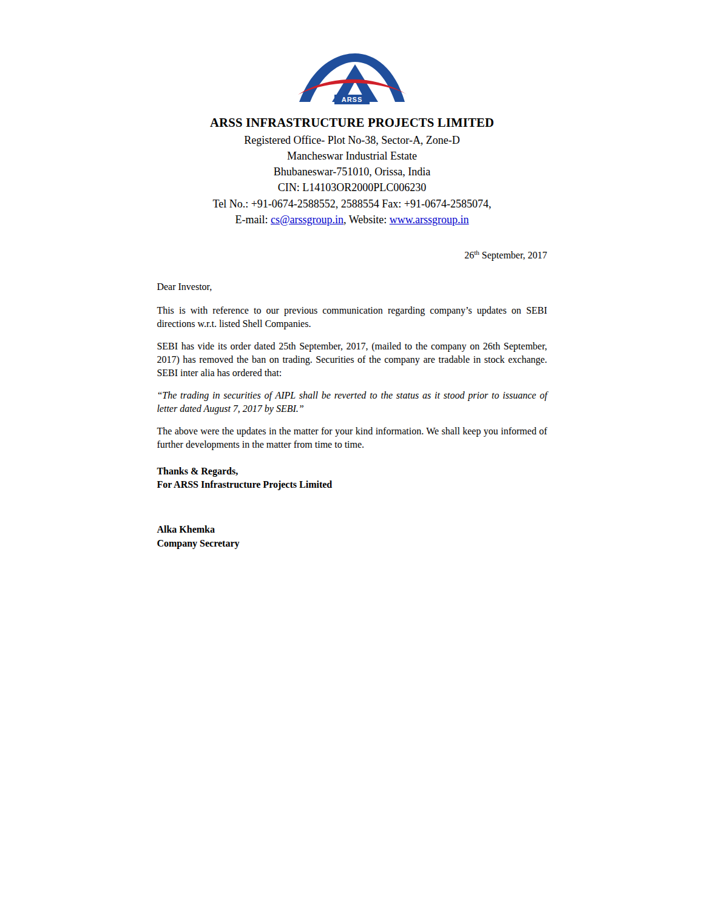ARSS
ARSS INFRASTRUCTURE PROJECTS LIMITED
Registered Office- Plot No-38, Sector-A, Zone-D
Mancheswar Industrial Estate
Bhubaneswar-751010, Orissa, India
CIN: L14103OR2000PLC006230
Tel No.: +91-0674-2588552, 2588554 Fax: +91-0674-2585074,
E-mail: cs@arssgroup.in, Website: www.arssgroup.in
26th September, 2017
Dear Investor,
This is with reference to our previous communication regarding company’s updates on SEBI directions w.r.t. listed Shell Companies.
SEBI has vide its order dated 25th September, 2017, (mailed to the company on 26th September, 2017) has removed the ban on trading. Securities of the company are tradable in stock exchange. SEBI inter alia has ordered that:
“The trading in securities of AIPL shall be reverted to the status as it stood prior to issuance of letter dated August 7, 2017 by SEBI.”
The above were the updates in the matter for your kind information. We shall keep you informed of further developments in the matter from time to time.
Thanks & Regards,
For ARSS Infrastructure Projects Limited
Alka Khemka
Company Secretary